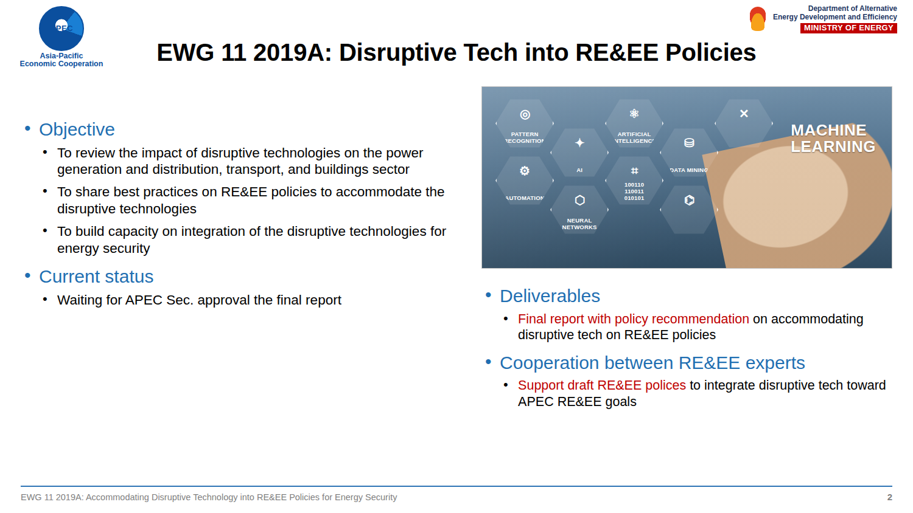Asia-Pacific
Economic Cooperation
Department of Alternative
Energy Development and Efficiency
MINISTRY OF ENERGY
EWG 11 2019A: Disruptive Tech into RE&EE Policies
Objective
To review the impact of disruptive technologies on the power generation and distribution, transport, and buildings sector
To share best practices on RE&EE policies to accommodate the disruptive technologies
To build capacity on integration of the disruptive technologies for energy security
Current status
Waiting for APEC Sec. approval the final report
◎PATTERN
RECOGNITION
⚙AUTOMATION
✦AI
⬡NEURAL
NETWORKS
⚛ARTIFICIAL
INTELLIGENCE
⌗100110
110011
010101
⛁DATA MINING
⌬
✕
MACHINE
LEARNING
Deliverables
Final report with policy recommendation on accommodating disruptive tech on RE&EE policies
Cooperation between RE&EE experts
Support draft RE&EE polices to integrate disruptive tech toward APEC RE&EE goals
EWG 11 2019A: Accommodating Disruptive Technology into RE&EE Policies for Energy Security
2